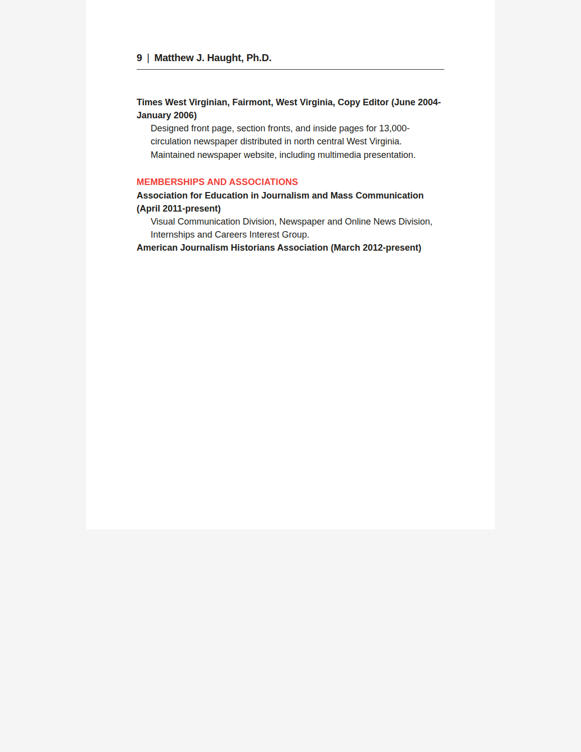9 | Matthew J. Haught, Ph.D.
Times West Virginian, Fairmont, West Virginia, Copy Editor (June 2004-January 2006)
Designed front page, section fronts, and inside pages for 13,000-circulation newspaper distributed in north central West Virginia. Maintained newspaper website, including multimedia presentation.
Memberships and Associations
Association for Education in Journalism and Mass Communication (April 2011-present) Visual Communication Division, Newspaper and Online News Division, Internships and Careers Interest Group.
American Journalism Historians Association (March 2012-present)